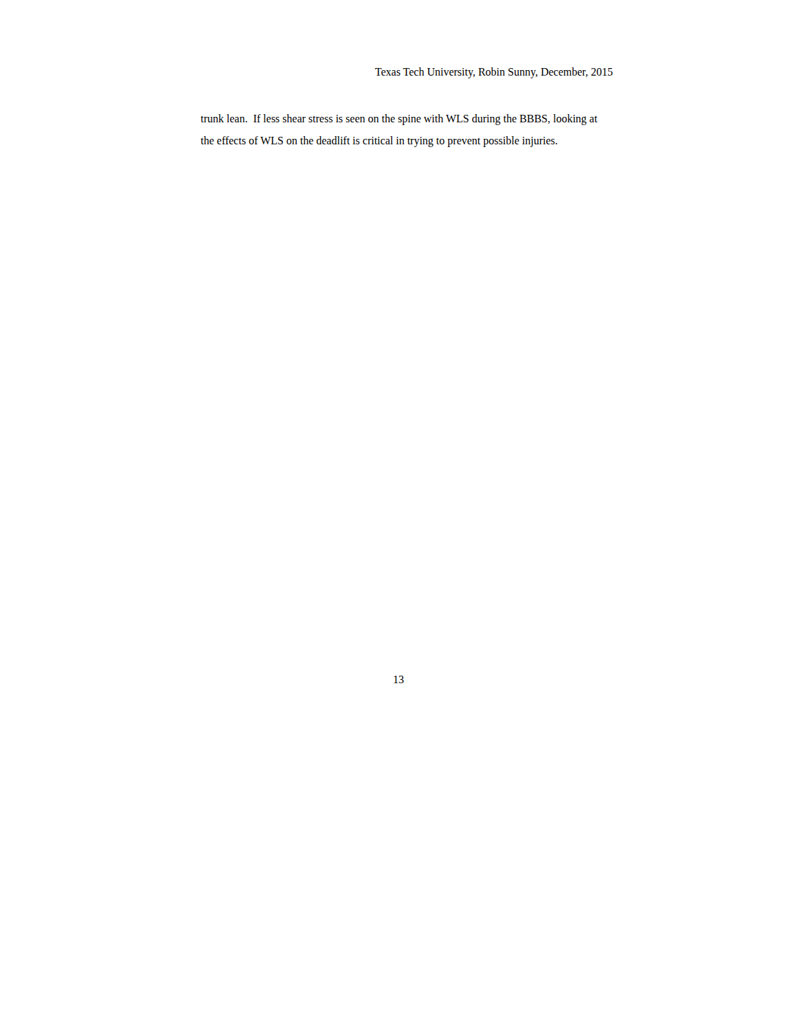Texas Tech University, Robin Sunny, December, 2015
trunk lean. If less shear stress is seen on the spine with WLS during the BBBS, looking at the effects of WLS on the deadlift is critical in trying to prevent possible injuries.
13